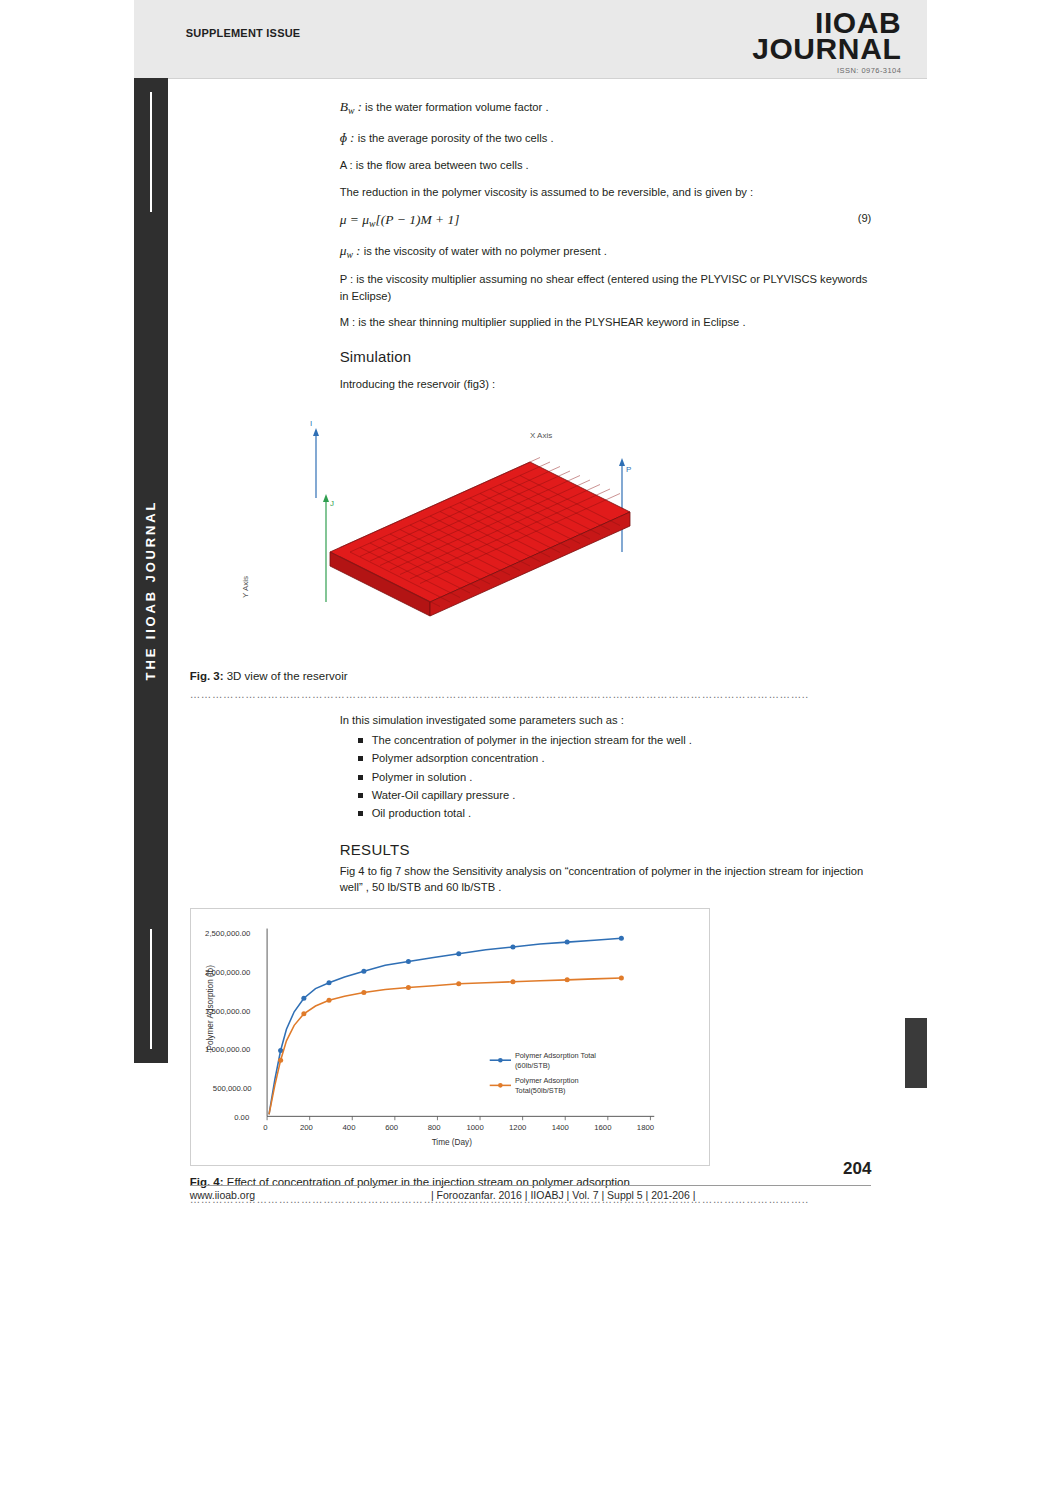SUPPLEMENT ISSUE
IIOAB
JOURNAL
ISSN: 0976-3104
THE IIOAB JOURNAL
Bw : is the water formation volume factor .
ɸ : is the average porosity of the two cells .
A : is the flow area between two cells .
The reduction in the polymer viscosity is assumed to be reversible, and is given by :
μ = μw[(P − 1)M + 1] (9)
μw : is the viscosity of water with no polymer present .
P : is the viscosity multiplier assuming no shear effect (entered using the PLYVISC or PLYVISCS keywords in Eclipse)
M : is the shear thinning multiplier supplied in the PLYSHEAR keyword in Eclipse .
Simulation
Introducing the reservoir (fig3) :
X Axis Y Axis I J P
Fig. 3: 3D view of the reservoir
…………………………………………………………………………………………………………………………………………………..
In this simulation investigated some parameters such as :
The concentration of polymer in the injection stream for the well .
Polymer adsorption concentration .
Polymer in solution .
Water-Oil capillary pressure .
Oil production total .
RESULTS
Fig 4 to fig 7 show the Sensitivity analysis on “concentration of polymer in the injection stream for injection well” , 50 lb/STB and 60 lb/STB .
2,500,000.00 2,000,000.00 1,500,000.00 1,000,000.00 500,000.00 0.00 Polymer Adsorption (lb) 0 200 400 600 800 1000 1200 1400 1600 1800 Time (Day) Polymer Adsorption Total (60lb/STB) Polymer Adsorption Total(50lb/STB)
Fig. 4: Effect of concentration of polymer in the injection stream on polymer adsorption
…………………………………………………………………………………………………………………………………………………..
204
www.iioab.org
| Foroozanfar. 2016 | IIOABJ | Vol. 7 | Suppl 5 | 201-206 |